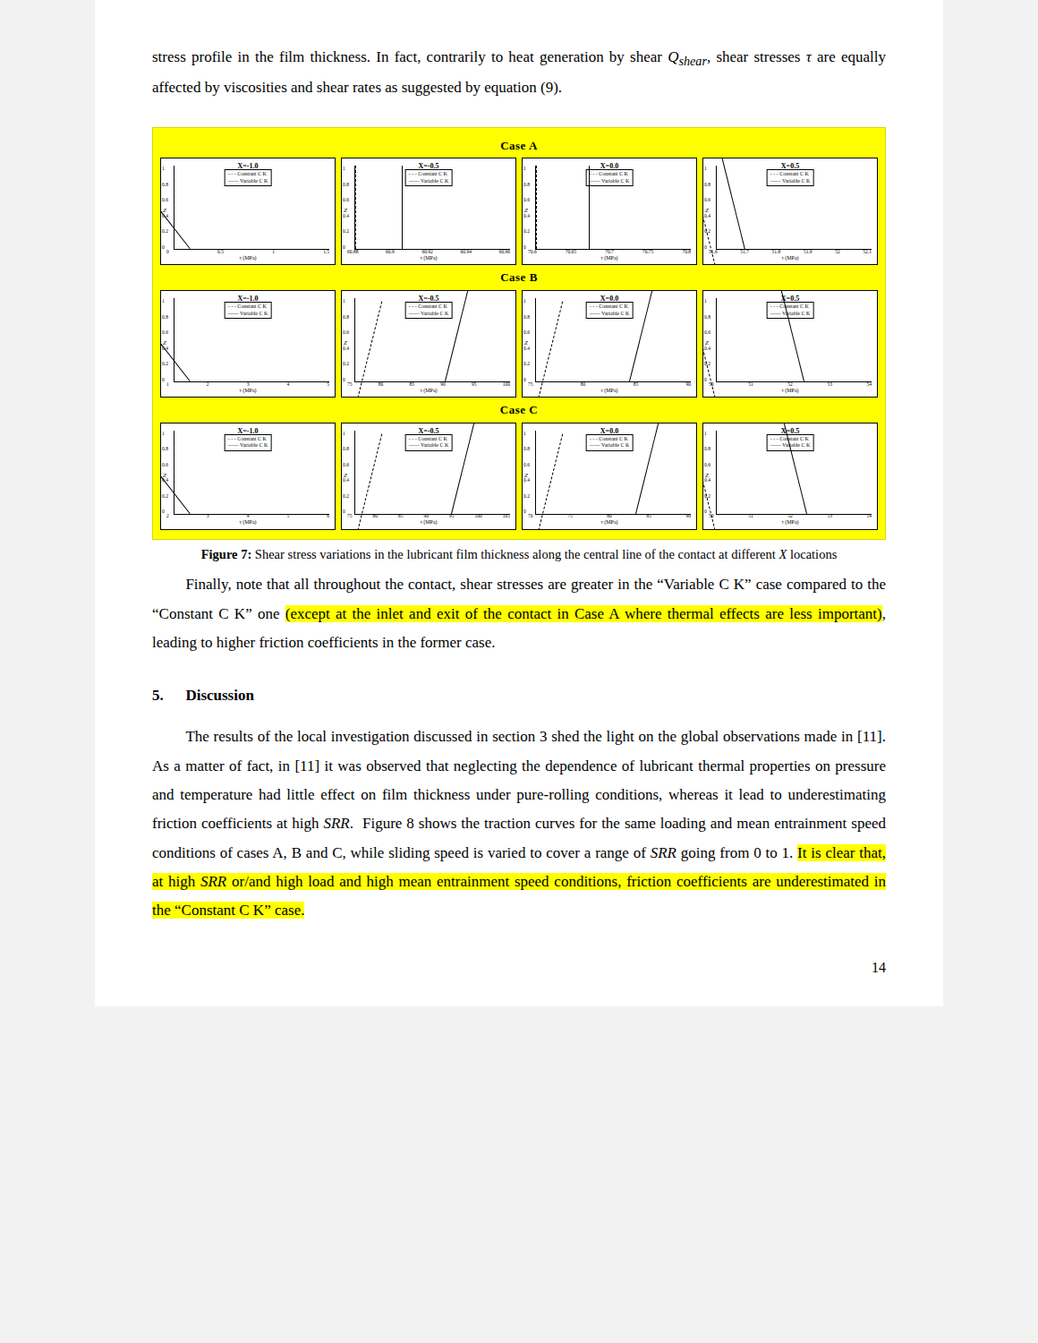stress profile in the film thickness. In fact, contrarily to heat generation by shear Qshear, shear stresses τ are equally affected by viscosities and shear rates as suggested by equation (9).
Case A
X=-1.0
- - - Constant C K—— Variable C K
Z
10.80.60.40.20
00.511.5
τ (MPa)
X=-0.5
- - - Constant C K—— Variable C K
Z
10.80.60.40.20
60.8860.960.9260.9460.96
τ (MPa)
X=0.0
- - - Constant C K—— Variable C K
Z
10.80.60.40.20
70.670.6570.770.7570.8
τ (MPa)
X=0.5
- - - Constant C K—— Variable C K
Z
10.80.60.40.20
51.651.751.851.95252.1
τ (MPa)
Case B
X=-1.0
- - - Constant C K—— Variable C K
Z
10.80.60.40.20
12345
τ (MPa)
X=-0.5
- - - Constant C K—— Variable C K
Z
10.80.60.40.20
7580859095100
τ (MPa)
X=0.0
- - - Constant C K—— Variable C K
Z
10.80.60.40.20
75808590
τ (MPa)
X=0.5
- - - Constant C K—— Variable C K
Z
10.80.60.40.20
5051525354
τ (MPa)
Case C
X=-1.0
- - - Constant C K—— Variable C K
Z
10.80.60.40.20
23456
τ (MPa)
X=-0.5
- - - Constant C K—— Variable C K
Z
10.80.60.40.20
7580859095100105
τ (MPa)
X=0.0
- - - Constant C K—— Variable C K
Z
10.80.60.40.20
7075808590
τ (MPa)
X=0.5
- - - Constant C K—— Variable C K
Z
10.80.60.40.20
5051525354
τ (MPa)
Figure 7: Shear stress variations in the lubricant film thickness along the central line of the contact at different X locations
Finally, note that all throughout the contact, shear stresses are greater in the “Variable C K” case compared to the “Constant C K” one (except at the inlet and exit of the contact in Case A where thermal effects are less important), leading to higher friction coefficients in the former case.
5. Discussion
The results of the local investigation discussed in section 3 shed the light on the global observations made in [11]. As a matter of fact, in [11] it was observed that neglecting the dependence of lubricant thermal properties on pressure and temperature had little effect on film thickness under pure-rolling conditions, whereas it lead to underestimating friction coefficients at high SRR. Figure 8 shows the traction curves for the same loading and mean entrainment speed conditions of cases A, B and C, while sliding speed is varied to cover a range of SRR going from 0 to 1. It is clear that, at high SRR or/and high load and high mean entrainment speed conditions, friction coefficients are underestimated in the “Constant C K” case.
14